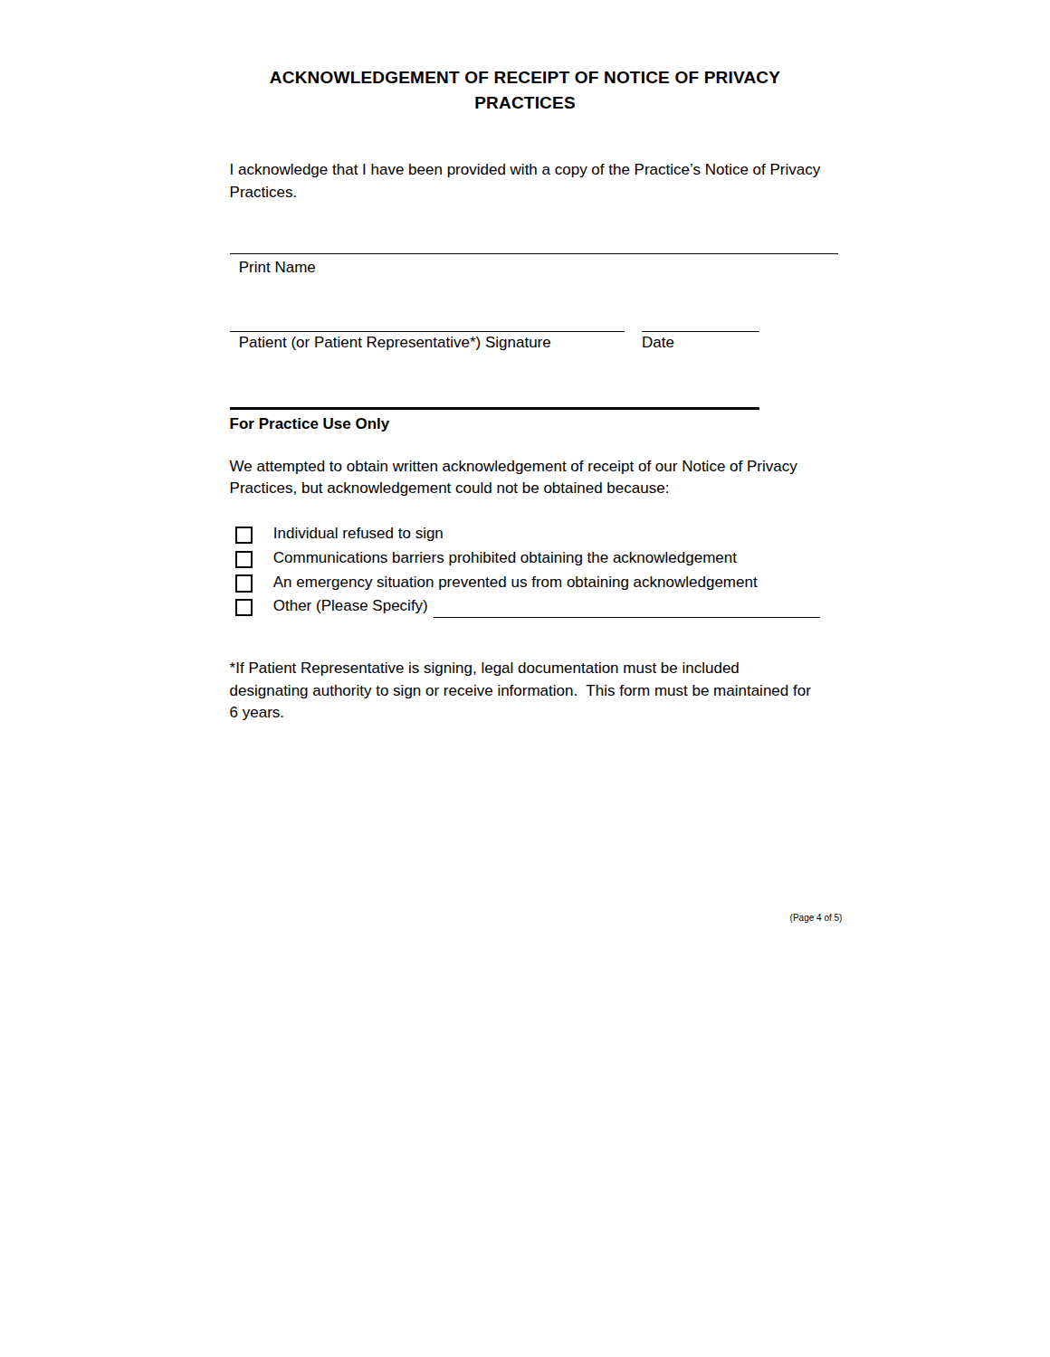ACKNOWLEDGEMENT OF RECEIPT OF NOTICE OF PRIVACY PRACTICES
I acknowledge that I have been provided with a copy of the Practice’s Notice of Privacy Practices.
Print Name
Patient (or Patient Representative*) Signature
Date
For Practice Use Only
We attempted to obtain written acknowledgement of receipt of our Notice of Privacy Practices, but acknowledgement could not be obtained because:
Individual refused to sign
Communications barriers prohibited obtaining the acknowledgement
An emergency situation prevented us from obtaining acknowledgement
Other (Please Specify)
*If Patient Representative is signing, legal documentation must be included designating authority to sign or receive information. This form must be maintained for 6 years.
(Page 4 of 5)